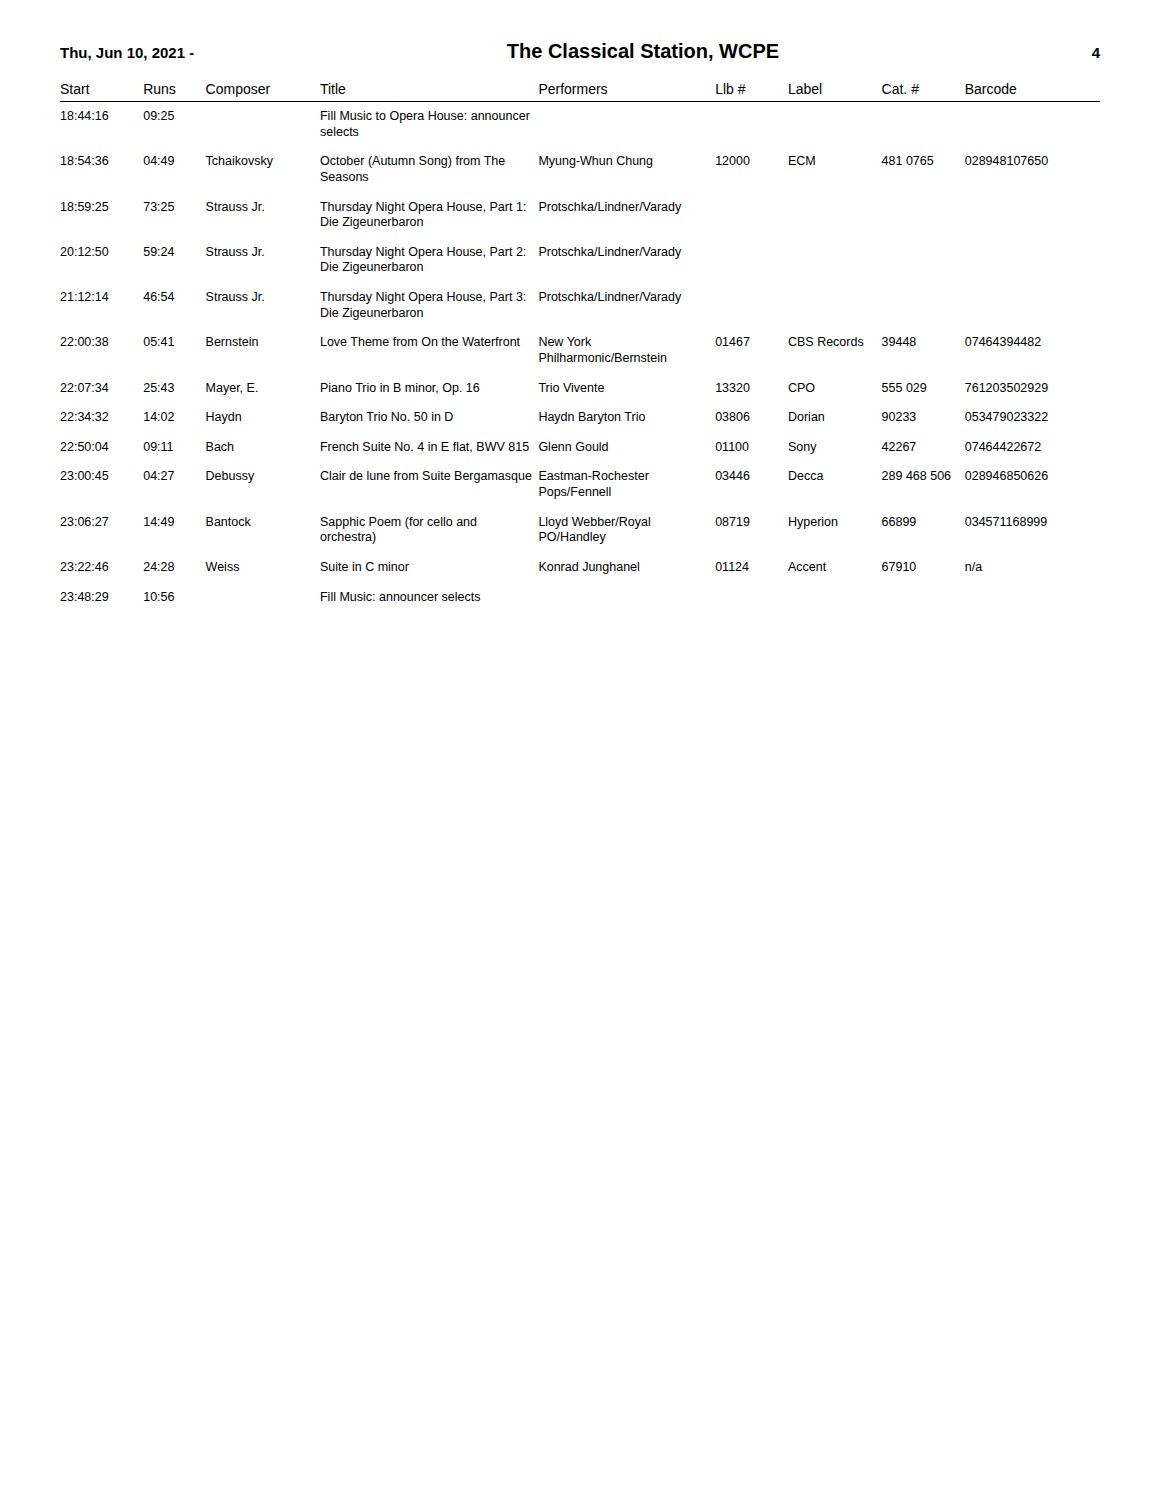Thu, Jun 10, 2021 -
The Classical Station, WCPE
4
| Start | Runs | Composer | Title | Performers | Llb # | Label | Cat. # | Barcode |
| --- | --- | --- | --- | --- | --- | --- | --- | --- |
| 18:44:16 | 09:25 | | Fill Music to Opera House: announcer selects | | | | | |
| 18:54:36 | 04:49 | Tchaikovsky | October (Autumn Song) from The Seasons | Myung-Whun Chung | 12000 | ECM | 481 0765 | 028948107650 |
| 18:59:25 | 73:25 | Strauss Jr. | Thursday Night Opera House, Part 1: Die Zigeunerbaron | Protschka/Lindner/Varady | | | | |
| 20:12:50 | 59:24 | Strauss Jr. | Thursday Night Opera House, Part 2: Die Zigeunerbaron | Protschka/Lindner/Varady | | | | |
| 21:12:14 | 46:54 | Strauss Jr. | Thursday Night Opera House, Part 3: Die Zigeunerbaron | Protschka/Lindner/Varady | | | | |
| 22:00:38 | 05:41 | Bernstein | Love Theme from On the Waterfront | New York Philharmonic/Bernstein | 01467 | CBS Records | 39448 | 07464394482 |
| 22:07:34 | 25:43 | Mayer, E. | Piano Trio in B minor, Op. 16 | Trio Vivente | 13320 | CPO | 555 029 | 761203502929 |
| 22:34:32 | 14:02 | Haydn | Baryton Trio No. 50 in D | Haydn Baryton Trio | 03806 | Dorian | 90233 | 053479023322 |
| 22:50:04 | 09:11 | Bach | French Suite No. 4 in E flat, BWV 815 | Glenn Gould | 01100 | Sony | 42267 | 07464422672 |
| 23:00:45 | 04:27 | Debussy | Clair de lune from Suite Bergamasque | Eastman-Rochester Pops/Fennell | 03446 | Decca | 289 468 506 | 028946850626 |
| 23:06:27 | 14:49 | Bantock | Sapphic Poem (for cello and orchestra) | Lloyd Webber/Royal PO/Handley | 08719 | Hyperion | 66899 | 034571168999 |
| 23:22:46 | 24:28 | Weiss | Suite in C minor | Konrad Junghanel | 01124 | Accent | 67910 | n/a |
| 23:48:29 | 10:56 | | Fill Music: announcer selects | | | | | |